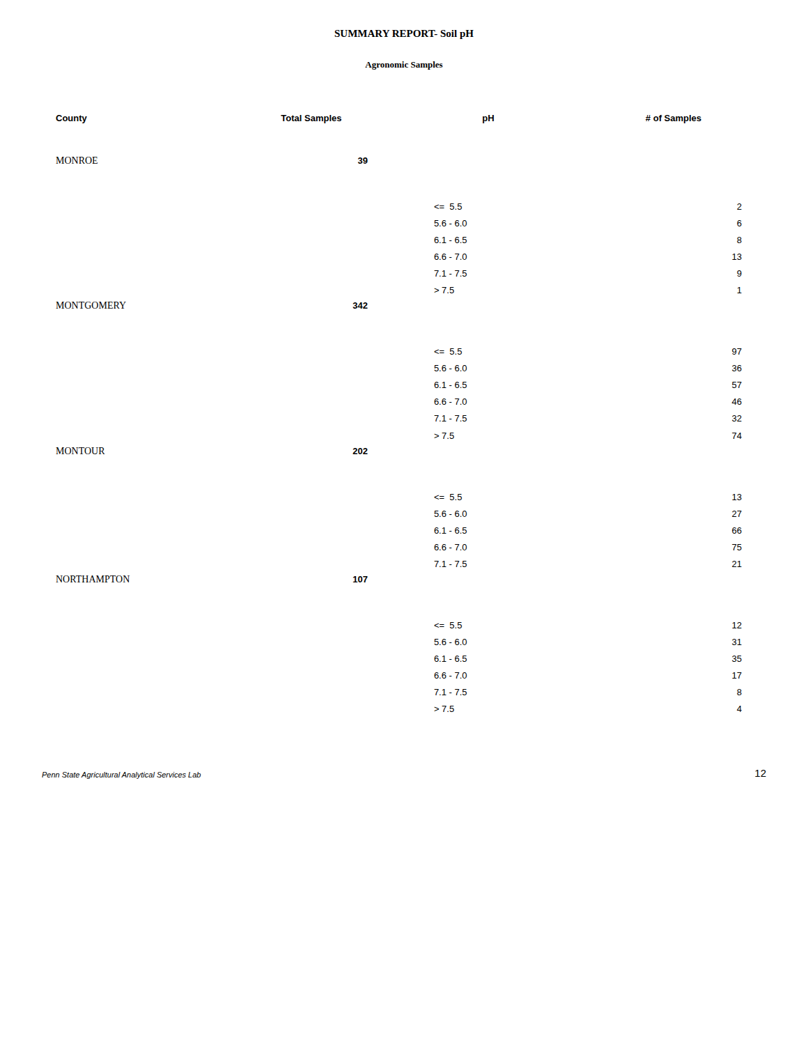SUMMARY REPORT- Soil pH
Agronomic Samples
| County | Total Samples | pH | # of Samples |
| --- | --- | --- | --- |
| MONROE | 39 | | |
| | | <= 5.5 5.6 - 6.0 6.1 - 6.5 6.6 - 7.0 7.1 - 7.5 > 7.5 | 2 6 8 13 9 1 |
| MONTGOMERY | 342 | | |
| | | <= 5.5 5.6 - 6.0 6.1 - 6.5 6.6 - 7.0 7.1 - 7.5 > 7.5 | 97 36 57 46 32 74 |
| MONTOUR | 202 | | |
| | | <= 5.5 5.6 - 6.0 6.1 - 6.5 6.6 - 7.0 7.1 - 7.5 | 13 27 66 75 21 |
| NORTHAMPTON | 107 | | |
| | | <= 5.5 5.6 - 6.0 6.1 - 6.5 6.6 - 7.0 7.1 - 7.5 > 7.5 | 12 31 35 17 8 4 |
Penn State Agricultural Analytical Services Lab 12